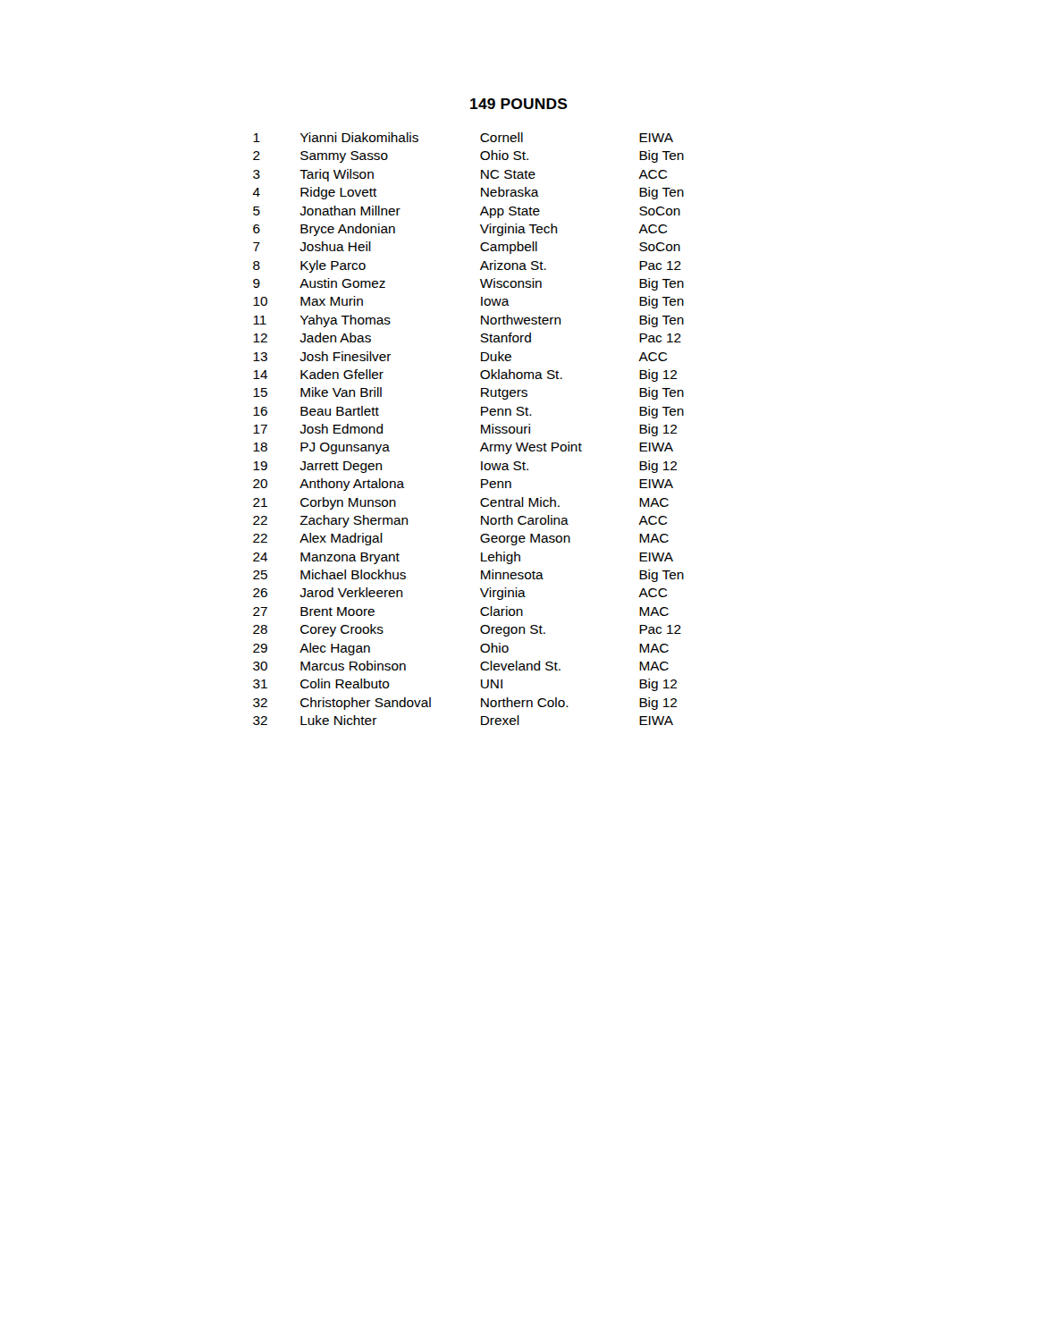149 POUNDS
| 1 | Yianni Diakomihalis | Cornell | EIWA |
| 2 | Sammy Sasso | Ohio St. | Big Ten |
| 3 | Tariq Wilson | NC State | ACC |
| 4 | Ridge Lovett | Nebraska | Big Ten |
| 5 | Jonathan Millner | App State | SoCon |
| 6 | Bryce Andonian | Virginia Tech | ACC |
| 7 | Joshua Heil | Campbell | SoCon |
| 8 | Kyle Parco | Arizona St. | Pac 12 |
| 9 | Austin Gomez | Wisconsin | Big Ten |
| 10 | Max Murin | Iowa | Big Ten |
| 11 | Yahya Thomas | Northwestern | Big Ten |
| 12 | Jaden Abas | Stanford | Pac 12 |
| 13 | Josh Finesilver | Duke | ACC |
| 14 | Kaden Gfeller | Oklahoma St. | Big 12 |
| 15 | Mike Van Brill | Rutgers | Big Ten |
| 16 | Beau Bartlett | Penn St. | Big Ten |
| 17 | Josh Edmond | Missouri | Big 12 |
| 18 | PJ Ogunsanya | Army West Point | EIWA |
| 19 | Jarrett Degen | Iowa St. | Big 12 |
| 20 | Anthony Artalona | Penn | EIWA |
| 21 | Corbyn Munson | Central Mich. | MAC |
| 22 | Zachary Sherman | North Carolina | ACC |
| 22 | Alex Madrigal | George Mason | MAC |
| 24 | Manzona Bryant | Lehigh | EIWA |
| 25 | Michael Blockhus | Minnesota | Big Ten |
| 26 | Jarod Verkleeren | Virginia | ACC |
| 27 | Brent Moore | Clarion | MAC |
| 28 | Corey Crooks | Oregon St. | Pac 12 |
| 29 | Alec Hagan | Ohio | MAC |
| 30 | Marcus Robinson | Cleveland St. | MAC |
| 31 | Colin Realbuto | UNI | Big 12 |
| 32 | Christopher Sandoval | Northern Colo. | Big 12 |
| 32 | Luke Nichter | Drexel | EIWA |